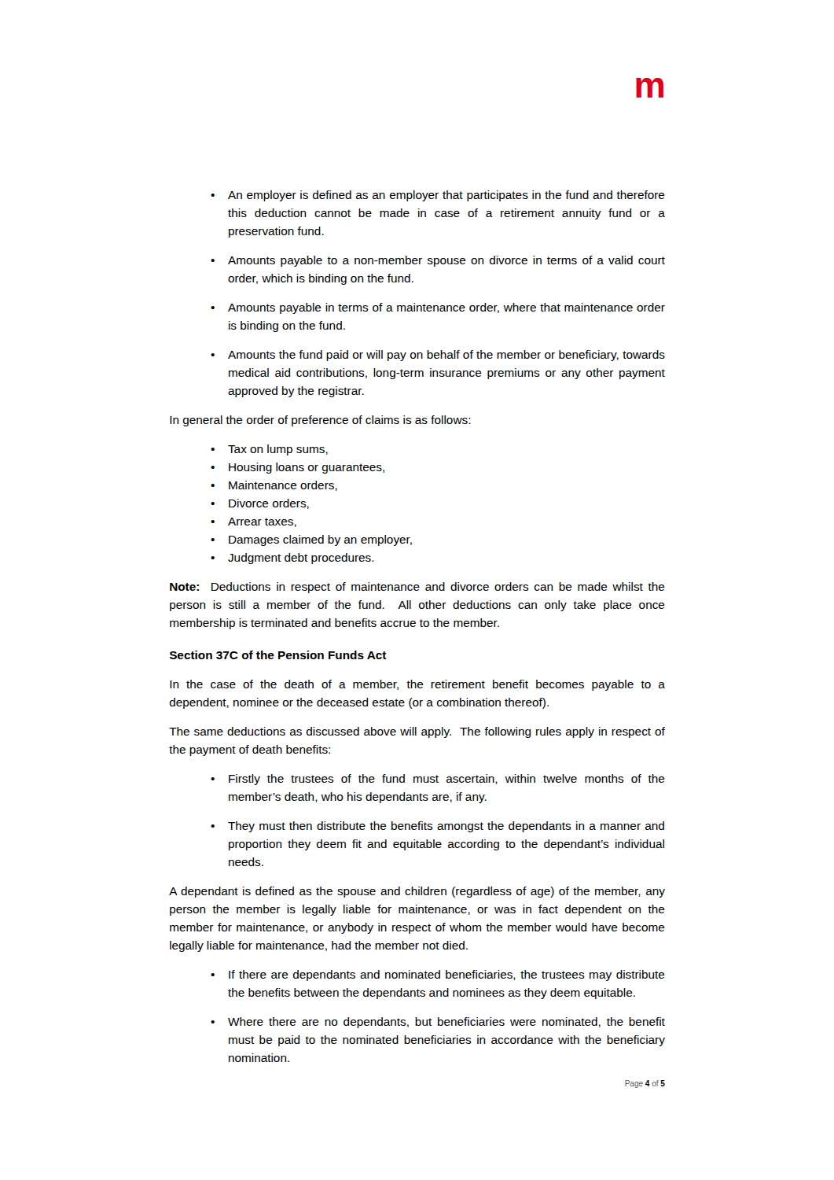m
An employer is defined as an employer that participates in the fund and therefore this deduction cannot be made in case of a retirement annuity fund or a preservation fund.
Amounts payable to a non-member spouse on divorce in terms of a valid court order, which is binding on the fund.
Amounts payable in terms of a maintenance order, where that maintenance order is binding on the fund.
Amounts the fund paid or will pay on behalf of the member or beneficiary, towards medical aid contributions, long-term insurance premiums or any other payment approved by the registrar.
In general the order of preference of claims is as follows:
Tax on lump sums,
Housing loans or guarantees,
Maintenance orders,
Divorce orders,
Arrear taxes,
Damages claimed by an employer,
Judgment debt procedures.
Note: Deductions in respect of maintenance and divorce orders can be made whilst the person is still a member of the fund. All other deductions can only take place once membership is terminated and benefits accrue to the member.
Section 37C of the Pension Funds Act
In the case of the death of a member, the retirement benefit becomes payable to a dependent, nominee or the deceased estate (or a combination thereof).
The same deductions as discussed above will apply. The following rules apply in respect of the payment of death benefits:
Firstly the trustees of the fund must ascertain, within twelve months of the member’s death, who his dependants are, if any.
They must then distribute the benefits amongst the dependants in a manner and proportion they deem fit and equitable according to the dependant’s individual needs.
A dependant is defined as the spouse and children (regardless of age) of the member, any person the member is legally liable for maintenance, or was in fact dependent on the member for maintenance, or anybody in respect of whom the member would have become legally liable for maintenance, had the member not died.
If there are dependants and nominated beneficiaries, the trustees may distribute the benefits between the dependants and nominees as they deem equitable.
Where there are no dependants, but beneficiaries were nominated, the benefit must be paid to the nominated beneficiaries in accordance with the beneficiary nomination.
Page 4 of 5